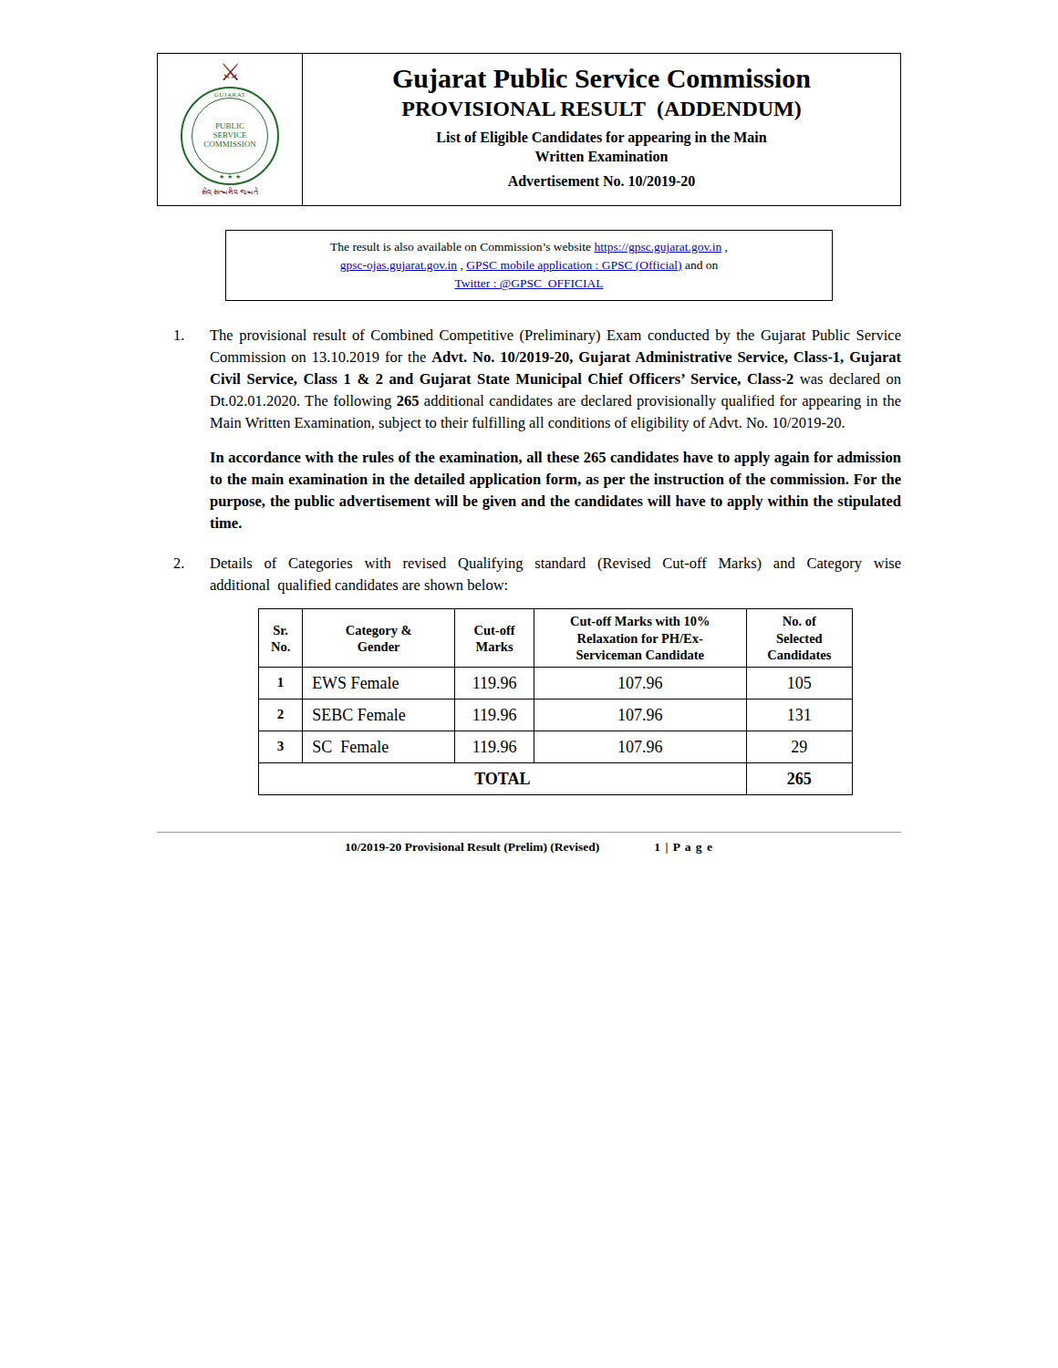⚔
GUJARAT
PUBLIC
SERVICE
COMMISSION
★ ★ ★
સેવ્ સત્યમેવ જયતે
Gujarat Public Service Commission
PROVISIONAL RESULT (ADDENDUM)
List of Eligible Candidates for appearing in the Main
Written Examination
Advertisement No. 10/2019-20
The result is also available on Commission’s website https://gpsc.gujarat.gov.in ,
gpsc-ojas.gujarat.gov.in , GPSC mobile application : GPSC (Official) and on
Twitter : @GPSC_OFFICIAL
The provisional result of Combined Competitive (Preliminary) Exam conducted by the Gujarat Public Service Commission on 13.10.2019 for the Advt. No. 10/2019-20, Gujarat Administrative Service, Class-1, Gujarat Civil Service, Class 1 & 2 and Gujarat State Municipal Chief Officers’ Service, Class-2 was declared on Dt.02.01.2020. The following 265 additional candidates are declared provisionally qualified for appearing in the Main Written Examination, subject to their fulfilling all conditions of eligibility of Advt. No. 10/2019-20.
In accordance with the rules of the examination, all these 265 candidates have to apply again for admission to the main examination in the detailed application form, as per the instruction of the commission. For the purpose, the public advertisement will be given and the candidates will have to apply within the stipulated time.
Details of Categories with revised Qualifying standard (Revised Cut-off Marks) and Category wise additional qualified candidates are shown below:
| Sr. No. | Category & Gender | Cut-off Marks | Cut-off Marks with 10% Relaxation for PH/Ex- Serviceman Candidate | No. of Selected Candidates |
| --- | --- | --- | --- | --- |
| 1 | EWS Female | 119.96 | 107.96 | 105 |
| 2 | SEBC Female | 119.96 | 107.96 | 131 |
| 3 | SC Female | 119.96 | 107.96 | 29 |
| TOTAL | 265 |
10/2019-20 Provisional Result (Prelim) (Revised) 1 | P a g e